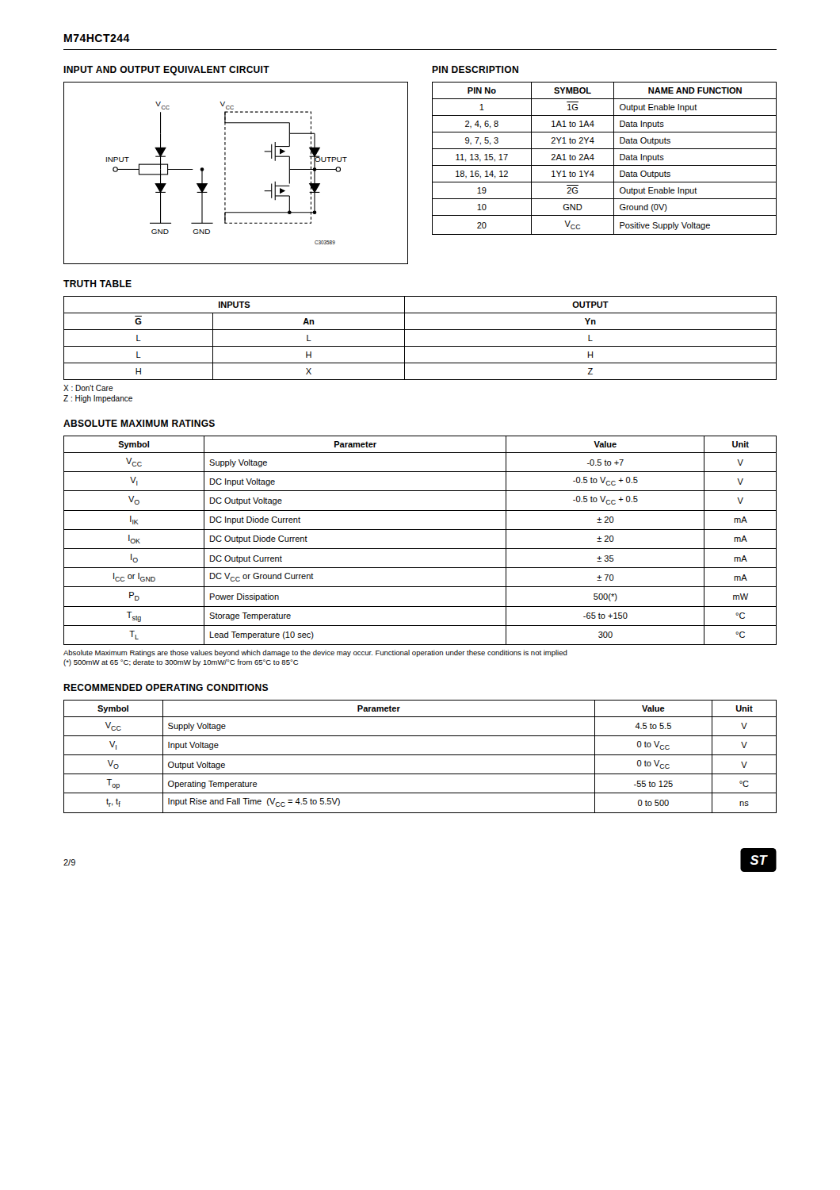M74HCT244
INPUT AND OUTPUT EQUIVALENT CIRCUIT
V CC V CC INPUT OUTPUT GND GND C303589
PIN DESCRIPTION
| PIN No | SYMBOL | NAME AND FUNCTION |
| --- | --- | --- |
| 1 | 1G | Output Enable Input |
| 2, 4, 6, 8 | 1A1 to 1A4 | Data Inputs |
| 9, 7, 5, 3 | 2Y1 to 2Y4 | Data Outputs |
| 11, 13, 15, 17 | 2A1 to 2A4 | Data Inputs |
| 18, 16, 14, 12 | 1Y1 to 1Y4 | Data Outputs |
| 19 | 2G | Output Enable Input |
| 10 | GND | Ground (0V) |
| 20 | V CC | Positive Supply Voltage |
TRUTH TABLE
| INPUTS | OUTPUT |
| --- | --- |
| G | An | Yn |
| L | L | L |
| L | H | H |
| H | X | Z |
X : Don't Care
Z : High Impedance
ABSOLUTE MAXIMUM RATINGS
| Symbol | Parameter | Value | Unit |
| --- | --- | --- | --- |
| V CC | Supply Voltage | -0.5 to +7 | V |
| V I | DC Input Voltage | -0.5 to V CC + 0.5 | V |
| V O | DC Output Voltage | -0.5 to V CC + 0.5 | V |
| I IK | DC Input Diode Current | ± 20 | mA |
| I OK | DC Output Diode Current | ± 20 | mA |
| I O | DC Output Current | ± 35 | mA |
| I CC or I GND | DC V CC or Ground Current | ± 70 | mA |
| P D | Power Dissipation | 500(*) | mW |
| T stg | Storage Temperature | -65 to +150 | °C |
| T L | Lead Temperature (10 sec) | 300 | °C |
Absolute Maximum Ratings are those values beyond which damage to the device may occur. Functional operation under these conditions is not implied
(*) 500mW at 65 °C; derate to 300mW by 10mW/°C from 65°C to 85°C
RECOMMENDED OPERATING CONDITIONS
| Symbol | Parameter | Value | Unit |
| --- | --- | --- | --- |
| V CC | Supply Voltage | 4.5 to 5.5 | V |
| V I | Input Voltage | 0 to V CC | V |
| V O | Output Voltage | 0 to V CC | V |
| T op | Operating Temperature | -55 to 125 | °C |
| t r , t f | Input Rise and Fall Time (V CC = 4.5 to 5.5V) | 0 to 500 | ns |
2/9
ST